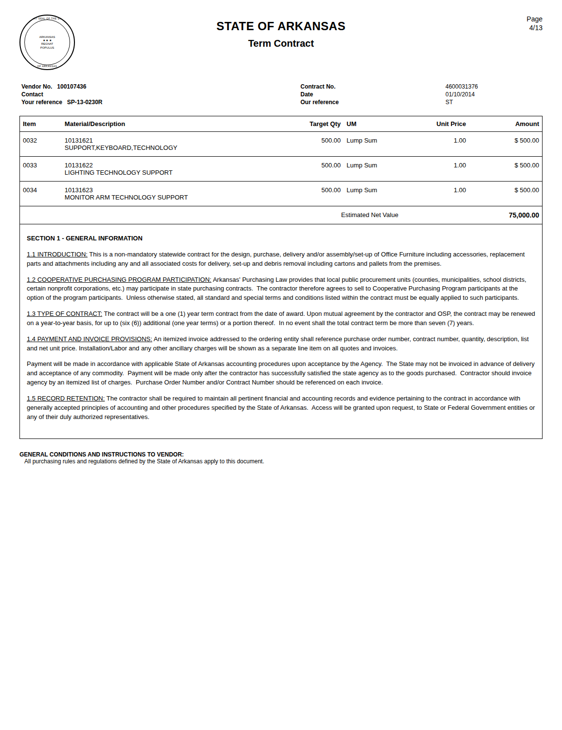Page
4/13
GREAT SEAL OF THE STATE
ARKANSAS
★ ★ ★
REGNAT
POPULUS
OF ARKANSAS
STATE OF ARKANSAS
Term Contract
| Vendor No. 100107436 | Contract No. | 4600031376 |
| Contact | Date | 01/10/2014 |
| Your reference SP-13-0230R | Our reference | ST |
| Item | Material/Description | Target Qty | UM | Unit Price | Amount |
| --- | --- | --- | --- | --- | --- |
| 0032 | 10131621 SUPPORT,KEYBOARD,TECHNOLOGY | 500.00 | Lump Sum | 1.00 | $ 500.00 |
| 0033 | 10131622 LIGHTING TECHNOLOGY SUPPORT | 500.00 | Lump Sum | 1.00 | $ 500.00 |
| 0034 | 10131623 MONITOR ARM TECHNOLOGY SUPPORT | 500.00 | Lump Sum | 1.00 | $ 500.00 |
| | | Estimated Net Value | 75,000.00 |
SECTION 1 - GENERAL INFORMATION
1.1 INTRODUCTION: This is a non-mandatory statewide contract for the design, purchase, delivery and/or assembly/set-up of Office Furniture including accessories, replacement parts and attachments including any and all associated costs for delivery, set-up and debris removal including cartons and pallets from the premises.
1.2 COOPERATIVE PURCHASING PROGRAM PARTICIPATION: Arkansas' Purchasing Law provides that local public procurement units (counties, municipalities, school districts, certain nonprofit corporations, etc.) may participate in state purchasing contracts. The contractor therefore agrees to sell to Cooperative Purchasing Program participants at the option of the program participants. Unless otherwise stated, all standard and special terms and conditions listed within the contract must be equally applied to such participants.
1.3 TYPE OF CONTRACT: The contract will be a one (1) year term contract from the date of award. Upon mutual agreement by the contractor and OSP, the contract may be renewed on a year-to-year basis, for up to (six (6)) additional (one year terms) or a portion thereof. In no event shall the total contract term be more than seven (7) years.
1.4 PAYMENT AND INVOICE PROVISIONS: An itemized invoice addressed to the ordering entity shall reference purchase order number, contract number, quantity, description, list and net unit price. Installation/Labor and any other ancillary charges will be shown as a separate line item on all quotes and invoices.
Payment will be made in accordance with applicable State of Arkansas accounting procedures upon acceptance by the Agency. The State may not be invoiced in advance of delivery and acceptance of any commodity. Payment will be made only after the contractor has successfully satisfied the state agency as to the goods purchased. Contractor should invoice agency by an itemized list of charges. Purchase Order Number and/or Contract Number should be referenced on each invoice.
1.5 RECORD RETENTION: The contractor shall be required to maintain all pertinent financial and accounting records and evidence pertaining to the contract in accordance with generally accepted principles of accounting and other procedures specified by the State of Arkansas. Access will be granted upon request, to State or Federal Government entities or any of their duly authorized representatives.
GENERAL CONDITIONS AND INSTRUCTIONS TO VENDOR:
All purchasing rules and regulations defined by the State of Arkansas apply to this document.